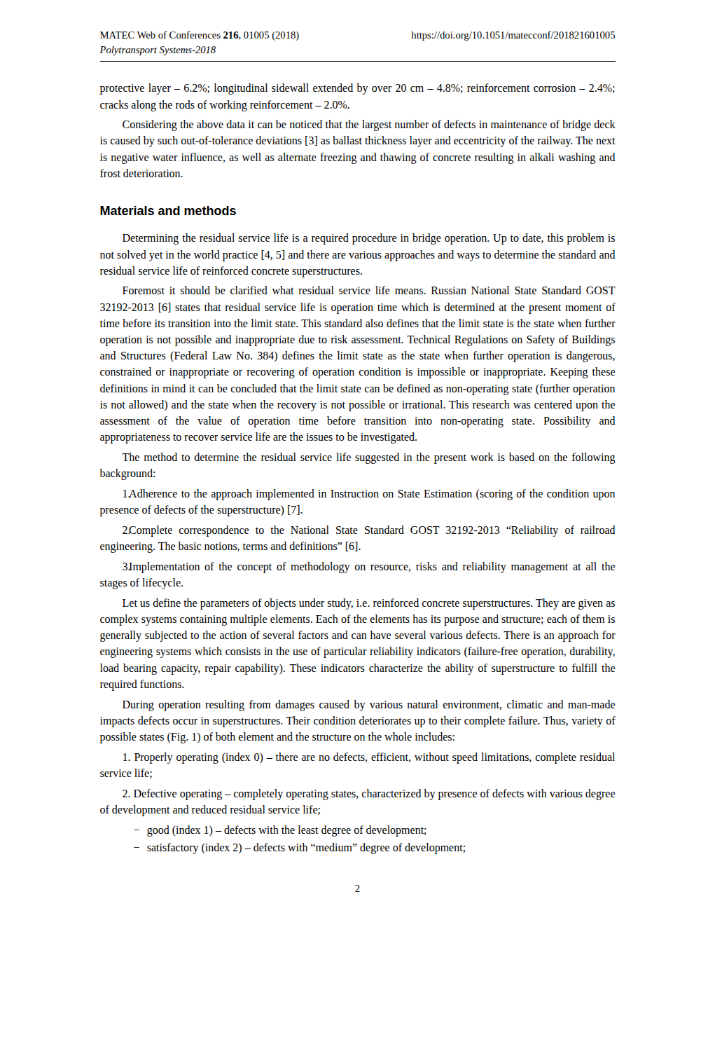MATEC Web of Conferences 216, 01005 (2018)
Polytransport Systems-2018
https://doi.org/10.1051/matecconf/201821601005
protective layer – 6.2%; longitudinal sidewall extended by over 20 cm – 4.8%; reinforcement corrosion – 2.4%; cracks along the rods of working reinforcement – 2.0%.
Considering the above data it can be noticed that the largest number of defects in maintenance of bridge deck is caused by such out-of-tolerance deviations [3] as ballast thickness layer and eccentricity of the railway. The next is negative water influence, as well as alternate freezing and thawing of concrete resulting in alkali washing and frost deterioration.
Materials and methods
Determining the residual service life is a required procedure in bridge operation. Up to date, this problem is not solved yet in the world practice [4, 5] and there are various approaches and ways to determine the standard and residual service life of reinforced concrete superstructures.
Foremost it should be clarified what residual service life means. Russian National State Standard GOST 32192-2013 [6] states that residual service life is operation time which is determined at the present moment of time before its transition into the limit state. This standard also defines that the limit state is the state when further operation is not possible and inappropriate due to risk assessment. Technical Regulations on Safety of Buildings and Structures (Federal Law No. 384) defines the limit state as the state when further operation is dangerous, constrained or inappropriate or recovering of operation condition is impossible or inappropriate. Keeping these definitions in mind it can be concluded that the limit state can be defined as non-operating state (further operation is not allowed) and the state when the recovery is not possible or irrational. This research was centered upon the assessment of the value of operation time before transition into non-operating state. Possibility and appropriateness to recover service life are the issues to be investigated.
The method to determine the residual service life suggested in the present work is based on the following background:
1. Adherence to the approach implemented in Instruction on State Estimation (scoring of the condition upon presence of defects of the superstructure) [7].
2. Complete correspondence to the National State Standard GOST 32192-2013 “Reliability of railroad engineering. The basic notions, terms and definitions” [6].
3. Implementation of the concept of methodology on resource, risks and reliability management at all the stages of lifecycle.
Let us define the parameters of objects under study, i.e. reinforced concrete superstructures. They are given as complex systems containing multiple elements. Each of the elements has its purpose and structure; each of them is generally subjected to the action of several factors and can have several various defects. There is an approach for engineering systems which consists in the use of particular reliability indicators (failure-free operation, durability, load bearing capacity, repair capability). These indicators characterize the ability of superstructure to fulfill the required functions.
During operation resulting from damages caused by various natural environment, climatic and man-made impacts defects occur in superstructures. Their condition deteriorates up to their complete failure. Thus, variety of possible states (Fig. 1) of both element and the structure on the whole includes:
1. Properly operating (index 0) – there are no defects, efficient, without speed limitations, complete residual service life;
2. Defective operating – completely operating states, characterized by presence of defects with various degree of development and reduced residual service life;
good (index 1) – defects with the least degree of development;
satisfactory (index 2) – defects with “medium” degree of development;
2